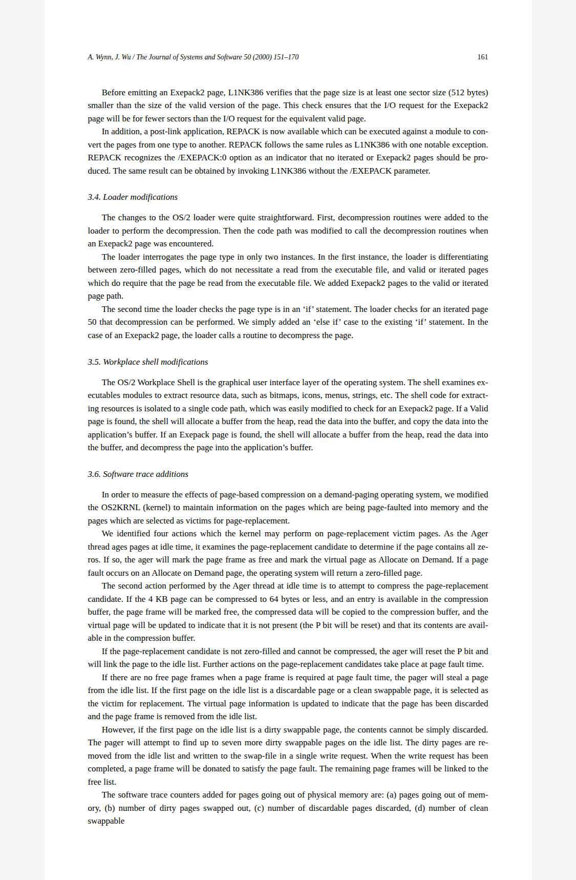A. Wynn, J. Wu / The Journal of Systems and Software 50 (2000) 151–170 161
Before emitting an Exepack2 page, L1NK386 verifies that the page size is at least one sector size (512 bytes) smaller than the size of the valid version of the page. This check ensures that the I/O request for the Exepack2 page will be for fewer sectors than the I/O request for the equivalent valid page.
In addition, a post-link application, REPACK is now available which can be executed against a module to convert the pages from one type to another. REPACK follows the same rules as L1NK386 with one notable exception. REPACK recognizes the /EXEPACK:0 option as an indicator that no iterated or Exepack2 pages should be produced. The same result can be obtained by invoking L1NK386 without the /EXEPACK parameter.
3.4. Loader modifications
The changes to the OS/2 loader were quite straightforward. First, decompression routines were added to the loader to perform the decompression. Then the code path was modified to call the decompression routines when an Exepack2 page was encountered.
The loader interrogates the page type in only two instances. In the first instance, the loader is differentiating between zero-filled pages, which do not necessitate a read from the executable file, and valid or iterated pages which do require that the page be read from the executable file. We added Exepack2 pages to the valid or iterated page path.
The second time the loader checks the page type is in an ‘if’ statement. The loader checks for an iterated page 50 that decompression can be performed. We simply added an ‘else if’ case to the existing ‘if’ statement. In the case of an Exepack2 page, the loader calls a routine to decompress the page.
3.5. Workplace shell modifications
The OS/2 Workplace Shell is the graphical user interface layer of the operating system. The shell examines executables modules to extract resource data, such as bitmaps, icons, menus, strings, etc. The shell code for extracting resources is isolated to a single code path, which was easily modified to check for an Exepack2 page. If a Valid page is found, the shell will allocate a buffer from the heap, read the data into the buffer, and copy the data into the application’s buffer. If an Exepack page is found, the shell will allocate a buffer from the heap, read the data into the buffer, and decompress the page into the application’s buffer.
3.6. Software trace additions
In order to measure the effects of page-based compression on a demand-paging operating system, we modified the OS2KRNL (kernel) to maintain information on the pages which are being page-faulted into memory and the pages which are selected as victims for page-replacement.
We identified four actions which the kernel may perform on page-replacement victim pages. As the Ager thread ages pages at idle time, it examines the page-replacement candidate to determine if the page contains all zeros. If so, the ager will mark the page frame as free and mark the virtual page as Allocate on Demand. If a page fault occurs on an Allocate on Demand page, the operating system will return a zero-filled page.
The second action performed by the Ager thread at idle time is to attempt to compress the page-replacement candidate. If the 4 KB page can be compressed to 64 bytes or less, and an entry is available in the compression buffer, the page frame will be marked free, the compressed data will be copied to the compression buffer, and the virtual page will be updated to indicate that it is not present (the P bit will be reset) and that its contents are available in the compression buffer.
If the page-replacement candidate is not zero-filled and cannot be compressed, the ager will reset the P bit and will link the page to the idle list. Further actions on the page-replacement candidates take place at page fault time.
If there are no free page frames when a page frame is required at page fault time, the pager will steal a page from the idle list. If the first page on the idle list is a discardable page or a clean swappable page, it is selected as the victim for replacement. The virtual page information is updated to indicate that the page has been discarded and the page frame is removed from the idle list.
However, if the first page on the idle list is a dirty swappable page, the contents cannot be simply discarded. The pager will attempt to find up to seven more dirty swappable pages on the idle list. The dirty pages are removed from the idle list and written to the swap-file in a single write request. When the write request has been completed, a page frame will be donated to satisfy the page fault. The remaining page frames will be linked to the free list.
The software trace counters added for pages going out of physical memory are: (a) pages going out of memory, (b) number of dirty pages swapped out, (c) number of discardable pages discarded, (d) number of clean swappable